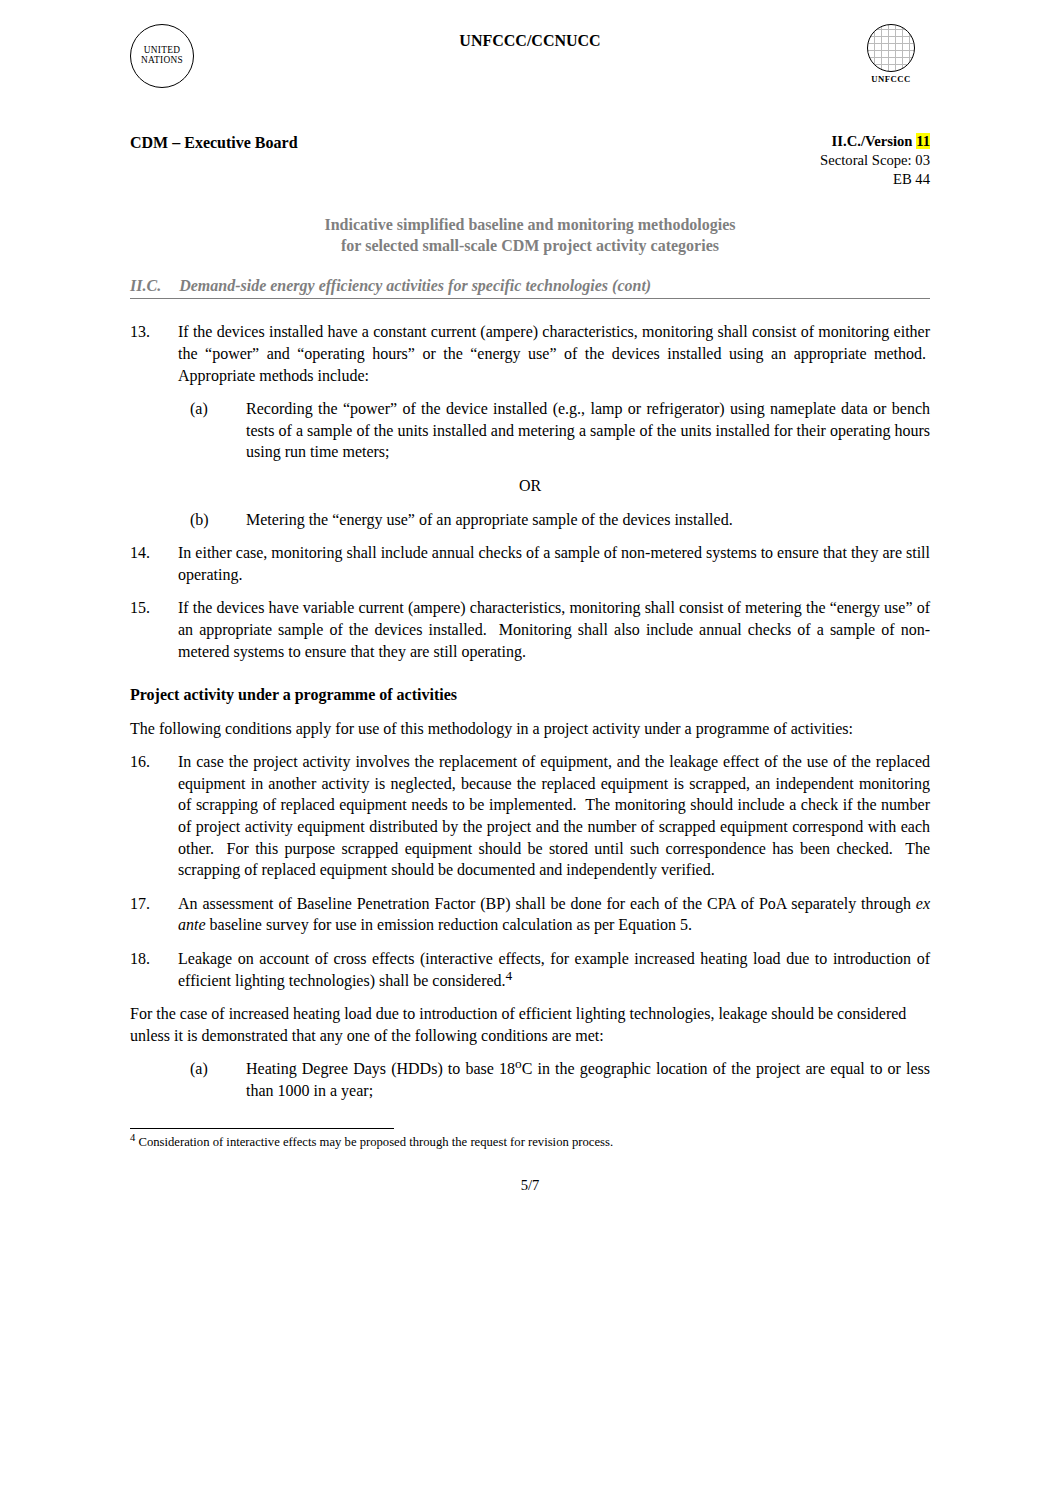UNITED
NATIONS
UNFCCC
UNFCCC/CCNUCC
CDM – Executive Board
II.C./Version 11
Sectoral Scope: 03
EB 44
Indicative simplified baseline and monitoring methodologies
for selected small-scale CDM project activity categories
II.C. Demand-side energy efficiency activities for specific technologies (cont)
13.
If the devices installed have a constant current (ampere) characteristics, monitoring shall consist of monitoring either the “power” and “operating hours” or the “energy use” of the devices installed using an appropriate method. Appropriate methods include:
(a)
Recording the “power” of the device installed (e.g., lamp or refrigerator) using nameplate data or bench tests of a sample of the units installed and metering a sample of the units installed for their operating hours using run time meters;
OR
(b)
Metering the “energy use” of an appropriate sample of the devices installed.
14.
In either case, monitoring shall include annual checks of a sample of non-metered systems to ensure that they are still operating.
15.
If the devices have variable current (ampere) characteristics, monitoring shall consist of metering the “energy use” of an appropriate sample of the devices installed. Monitoring shall also include annual checks of a sample of non-metered systems to ensure that they are still operating.
Project activity under a programme of activities
The following conditions apply for use of this methodology in a project activity under a programme of activities:
16.
In case the project activity involves the replacement of equipment, and the leakage effect of the use of the replaced equipment in another activity is neglected, because the replaced equipment is scrapped, an independent monitoring of scrapping of replaced equipment needs to be implemented. The monitoring should include a check if the number of project activity equipment distributed by the project and the number of scrapped equipment correspond with each other. For this purpose scrapped equipment should be stored until such correspondence has been checked. The scrapping of replaced equipment should be documented and independently verified.
17.
An assessment of Baseline Penetration Factor (BP) shall be done for each of the CPA of PoA separately through ex ante baseline survey for use in emission reduction calculation as per Equation 5.
18.
Leakage on account of cross effects (interactive effects, for example increased heating load due to introduction of efficient lighting technologies) shall be considered.4
For the case of increased heating load due to introduction of efficient lighting technologies, leakage should be considered unless it is demonstrated that any one of the following conditions are met:
(a)
Heating Degree Days (HDDs) to base 18oC in the geographic location of the project are equal to or less than 1000 in a year;
4 Consideration of interactive effects may be proposed through the request for revision process.
5/7